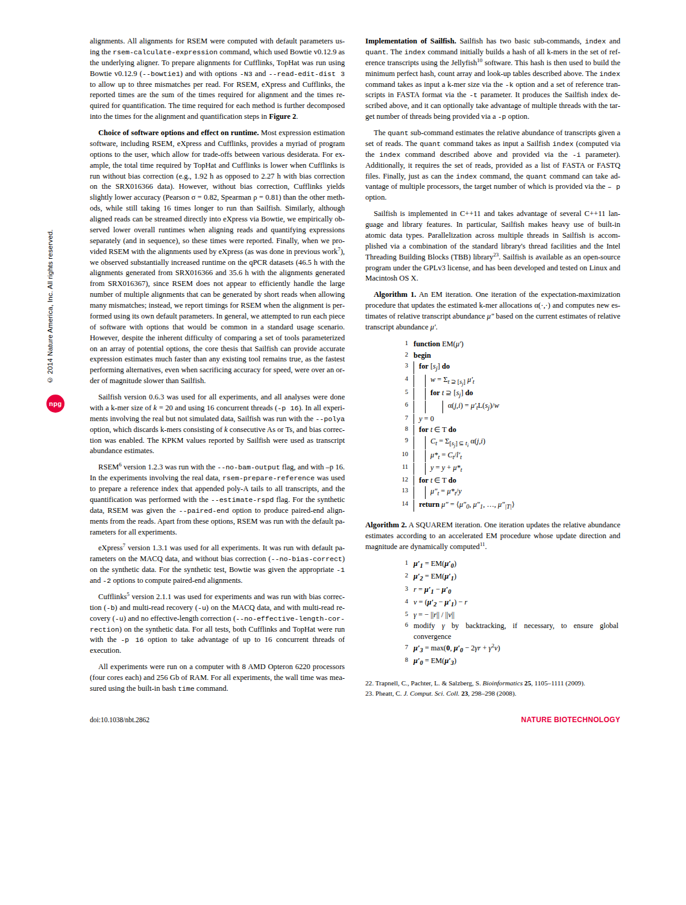© 2014 Nature America, Inc. All rights reserved.
npg
alignments. All alignments for RSEM were computed with default parameters using the rsem-calculate-expression command, which used Bowtie v0.12.9 as the underlying aligner. To prepare alignments for Cufflinks, TopHat was run using Bowtie v0.12.9 (--bowtie1) and with options -N3 and --read-edit-dist 3 to allow up to three mismatches per read. For RSEM, eXpress and Cufflinks, the reported times are the sum of the times required for alignment and the times required for quantification. The time required for each method is further decomposed into the times for the alignment and quantification steps in Figure 2.
Choice of software options and effect on runtime. Most expression estimation software, including RSEM, eXpress and Cufflinks, provides a myriad of program options to the user, which allow for trade-offs between various desiderata. For example, the total time required by TopHat and Cufflinks is lower when Cufflinks is run without bias correction (e.g., 1.92 h as opposed to 2.27 h with bias correction on the SRX016366 data). However, without bias correction, Cufflinks yields slightly lower accuracy (Pearson σ = 0.82, Spearman ρ = 0.81) than the other methods, while still taking 16 times longer to run than Sailfish. Similarly, although aligned reads can be streamed directly into eXpress via Bowtie, we empirically observed lower overall runtimes when aligning reads and quantifying expressions separately (and in sequence), so these times were reported. Finally, when we provided RSEM with the alignments used by eXpress (as was done in previous work7), we observed substantially increased runtime on the qPCR datasets (46.5 h with the alignments generated from SRX016366 and 35.6 h with the alignments generated from SRX016367), since RSEM does not appear to efficiently handle the large number of multiple alignments that can be generated by short reads when allowing many mismatches; instead, we report timings for RSEM when the alignment is performed using its own default parameters. In general, we attempted to run each piece of software with options that would be common in a standard usage scenario. However, despite the inherent difficulty of comparing a set of tools parameterized on an array of potential options, the core thesis that Sailfish can provide accurate expression estimates much faster than any existing tool remains true, as the fastest performing alternatives, even when sacrificing accuracy for speed, were over an order of magnitude slower than Sailfish.
Sailfish version 0.6.3 was used for all experiments, and all analyses were done with a k-mer size of k = 20 and using 16 concurrent threads (-p 16). In all experiments involving the real but not simulated data, Sailfish was run with the --polya option, which discards k-mers consisting of k consecutive As or Ts, and bias correction was enabled. The KPKM values reported by Sailfish were used as transcript abundance estimates.
RSEM6 version 1.2.3 was run with the --no-bam-output flag, and with –p 16. In the experiments involving the real data, rsem-prepare-reference was used to prepare a reference index that appended poly-A tails to all transcripts, and the quantification was performed with the --estimate-rspd flag. For the synthetic data, RSEM was given the --paired-end option to produce paired-end alignments from the reads. Apart from these options, RSEM was run with the default parameters for all experiments.
eXpress7 version 1.3.1 was used for all experiments. It was run with default parameters on the MACQ data, and without bias correction (--no-bias-correct) on the synthetic data. For the synthetic test, Bowtie was given the appropriate -1 and -2 options to compute paired-end alignments.
Cufflinks5 version 2.1.1 was used for experiments and was run with bias correction (-b) and multi-read recovery (-u) on the MACQ data, and with multi-read recovery (-u) and no effective-length correction (--no-effective-length-correction) on the synthetic data. For all tests, both Cufflinks and TopHat were run with the -p 16 option to take advantage of up to 16 concurrent threads of execution.
All experiments were run on a computer with 8 AMD Opteron 6220 processors (four cores each) and 256 Gb of RAM. For all experiments, the wall time was measured using the built-in bash time command.
Implementation of Sailfish. Sailfish has two basic sub-commands, index and quant. The index command initially builds a hash of all k-mers in the set of reference transcripts using the Jellyfish10 software. This hash is then used to build the minimum perfect hash, count array and look-up tables described above. The index command takes as input a k-mer size via the -k option and a set of reference transcripts in FASTA format via the -t parameter. It produces the Sailfish index described above, and it can optionally take advantage of multiple threads with the target number of threads being provided via a -p option.
The quant sub-command estimates the relative abundance of transcripts given a set of reads. The quant command takes as input a Sailfish index (computed via the index command described above and provided via the -i parameter). Additionally, it requires the set of reads, provided as a list of FASTA or FASTQ files. Finally, just as can the index command, the quant command can take advantage of multiple processors, the target number of which is provided via the – p option.
Sailfish is implemented in C++11 and takes advantage of several C++11 language and library features. In particular, Sailfish makes heavy use of built-in atomic data types. Parallelization across multiple threads in Sailfish is accomplished via a combination of the standard library's thread facilities and the Intel Threading Building Blocks (TBB) library23. Sailfish is available as an open-source program under the GPLv3 license, and has been developed and tested on Linux and Macintosh OS X.
Algorithm 1. An EM iteration. One iteration of the expectation-maximization procedure that updates the estimated k-mer allocations α(·,·) and computes new estimates of relative transcript abundance μ″ based on the current estimates of relative transcript abundance μ′.
| 1 | function EM( μ′ ) |
| 2 | begin |
| 3 | for [ s j ] do |
| 4 | w = Σ t ⊇ [ s j ] μ′ t |
| 5 | for t ⊇ [ s j ] do |
| 6 | α( j , i ) = μ′ t L( s j )/ w |
| 7 | y = 0 |
| 8 | for t ∈ T do |
| 9 | C t = Σ [ s j ] ⊆ t i α( j , i ) |
| 10 | μ* t = C t / l′ t |
| 11 | y = y + μ* t |
| 12 | for t ∈ T do |
| 13 | μ″ t = μ* t / y |
| 14 | return μ″ = ⟨ μ″ 0 , μ″ 1 , …, μ″ /T/ ⟩ |
Algorithm 2. A SQUAREM iteration. One iteration updates the relative abundance estimates according to an accelerated EM procedure whose update direction and magnitude are dynamically computed11.
| 1 | μ′ 1 = EM( μ′ 0 ) |
| 2 | μ′ 2 = EM( μ′ 1 ) |
| 3 | r = μ′ 1 − μ′ 0 |
| 4 | v = ( μ′ 2 − μ′ 1 ) − r |
| 5 | γ = − // r // / // v // |
| 6 | modify γ by backtracking, if necessary, to ensure global convergence |
| 7 | μ′ 3 = max( 0 , μ′ 0 − 2 γr + γ 2 v ) |
| 8 | μ′ 0 = EM( μ′ 3 ) |
22. Trapnell, C., Pachter, L. & Salzberg, S. Bioinformatics 25, 1105–1111 (2009).
23. Pheatt, C. J. Comput. Sci. Coll. 23, 298–298 (2008).
doi:10.1038/nbt.2862
NATURE BIOTECHNOLOGY